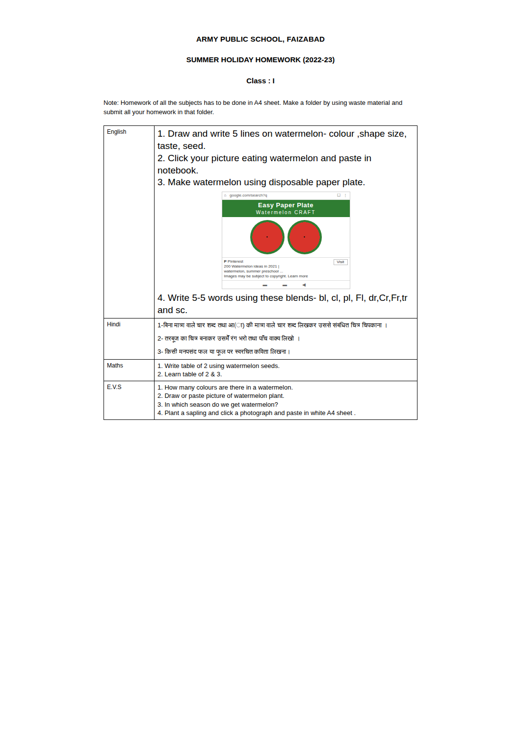ARMY PUBLIC SCHOOL, FAIZABAD
SUMMER HOLIDAY HOMEWORK (2022-23)
Class : I
Note: Homework of all the subjects has to be done in A4 sheet. Make a folder by using waste material and submit all your homework in that folder.
| English | 1. Draw and write 5 lines on watermelon- colour ,shape size, taste, seed. 2. Click your picture eating watermelon and paste in notebook. 3. Make watermelon using disposable paper plate. ⌂ google.com/search?q ☐ ⋮ Easy Paper Plate Watermelon CRAFT P Pinterest 200 Watermelon ideas in 2021 / watermelon, summer preschool ... Images may be subject to copyright. Learn more Visit ▬ ▬ ◀ 4. Write 5-5 words using these blends- bl, cl, pl, Fl, dr,Cr,Fr,tr and sc. |
| Hindi | 1-बिना मात्रा वाले चार शब्द तथा आ(ा) की मात्रा वाले चार शब्द लिखकर उससे संबंधित चित्र चिपकाना । 2- तरबूज का चित्र बनाकर उसमेँ रंग भरो तथा पाँच वाक्य लिखो । 3- किसी मनपसंद फल या फूल पर स्वरचित कविता लिखना। |
| Maths | 1. Write table of 2 using watermelon seeds. 2. Learn table of 2 & 3. |
| E.V.S | 1. How many colours are there in a watermelon. 2. Draw or paste picture of watermelon plant. 3. In which season do we get watermelon? 4. Plant a sapling and click a photograph and paste in white A4 sheet . |